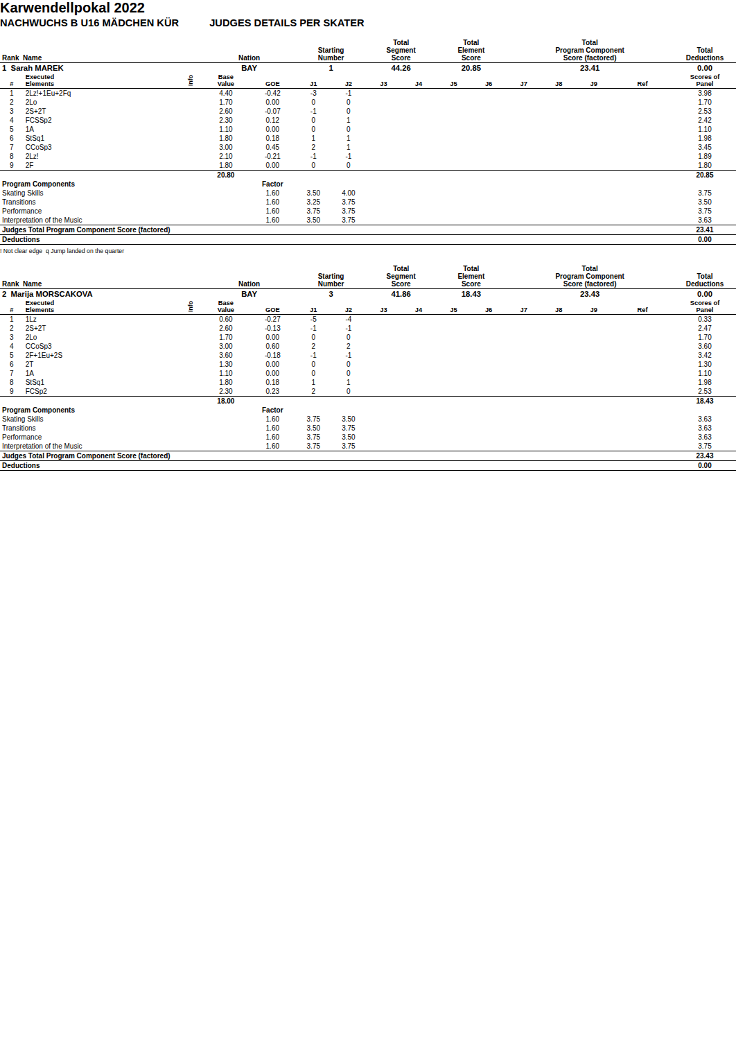Karwendellpokal 2022
NACHWUCHS B U16 MÄDCHEN KÜR JUDGES DETAILS PER SKATER
| Rank Name | Nation | Starting Number | Total Segment Score | Total Element Score | Total Program Component Score (factored) | Total Deductions |
| --- | --- | --- | --- | --- | --- | --- |
| 1 Sarah MAREK | BAY | 1 | 44.26 | 20.85 | 23.41 | 0.00 |
| # | Executed Elements | Info | Base Value | GOE | J1 | J2 | J3 | J4 | J5 | J6 | J7 | J8 | J9 | Ref | Scores of Panel |
| 1 | 2Lz!+1Eu+2Fq | | 4.40 | -0.42 | -3 | -1 | | | | | | | | | 3.98 |
| 2 | 2Lo | | 1.70 | 0.00 | 0 | 0 | | | | | | | | | 1.70 |
| 3 | 2S+2T | | 2.60 | -0.07 | -1 | 0 | | | | | | | | | 2.53 |
| 4 | FCSSp2 | | 2.30 | 0.12 | 0 | 1 | | | | | | | | | 2.42 |
| 5 | 1A | | 1.10 | 0.00 | 0 | 0 | | | | | | | | | 1.10 |
| 6 | StSq1 | | 1.80 | 0.18 | 1 | 1 | | | | | | | | | 1.98 |
| 7 | CCoSp3 | | 3.00 | 0.45 | 2 | 1 | | | | | | | | | 3.45 |
| 8 | 2Lz! | | 2.10 | -0.21 | -1 | -1 | | | | | | | | | 1.89 |
| 9 | 2F | | 1.80 | 0.00 | 0 | 0 | | | | | | | | | 1.80 |
| | | | 20.80 | | | 20.85 |
| Program Components | | Factor | |
| Skating Skills | | 1.60 | 3.50 | 4.00 | | | | | | | | | 3.75 |
| Transitions | | 1.60 | 3.25 | 3.75 | | | | | | | | | 3.50 |
| Performance | | 1.60 | 3.75 | 3.75 | | | | | | | | | 3.75 |
| Interpretation of the Music | | 1.60 | 3.50 | 3.75 | | | | | | | | | 3.63 |
| Judges Total Program Component Score (factored) | | | | 23.41 |
| Deductions | | | | 0.00 |
! Not clear edge q Jump landed on the quarter
| Rank Name | Nation | Starting Number | Total Segment Score | Total Element Score | Total Program Component Score (factored) | Total Deductions |
| --- | --- | --- | --- | --- | --- | --- |
| 2 Marija MORSCAKOVA | BAY | 3 | 41.86 | 18.43 | 23.43 | 0.00 |
| # | Executed Elements | Info | Base Value | GOE | J1 | J2 | J3 | J4 | J5 | J6 | J7 | J8 | J9 | Ref | Scores of Panel |
| 1 | 1Lz | | 0.60 | -0.27 | -5 | -4 | | | | | | | | | 0.33 |
| 2 | 2S+2T | | 2.60 | -0.13 | -1 | -1 | | | | | | | | | 2.47 |
| 3 | 2Lo | | 1.70 | 0.00 | 0 | 0 | | | | | | | | | 1.70 |
| 4 | CCoSp3 | | 3.00 | 0.60 | 2 | 2 | | | | | | | | | 3.60 |
| 5 | 2F+1Eu+2S | | 3.60 | -0.18 | -1 | -1 | | | | | | | | | 3.42 |
| 6 | 2T | | 1.30 | 0.00 | 0 | 0 | | | | | | | | | 1.30 |
| 7 | 1A | | 1.10 | 0.00 | 0 | 0 | | | | | | | | | 1.10 |
| 8 | StSq1 | | 1.80 | 0.18 | 1 | 1 | | | | | | | | | 1.98 |
| 9 | FCSp2 | | 2.30 | 0.23 | 2 | 0 | | | | | | | | | 2.53 |
| | | | 18.00 | | | 18.43 |
| Program Components | | Factor | |
| Skating Skills | | 1.60 | 3.75 | 3.50 | | | | | | | | | 3.63 |
| Transitions | | 1.60 | 3.50 | 3.75 | | | | | | | | | 3.63 |
| Performance | | 1.60 | 3.75 | 3.50 | | | | | | | | | 3.63 |
| Interpretation of the Music | | 1.60 | 3.75 | 3.75 | | | | | | | | | 3.75 |
| Judges Total Program Component Score (factored) | | | | 23.43 |
| Deductions | | | | 0.00 |